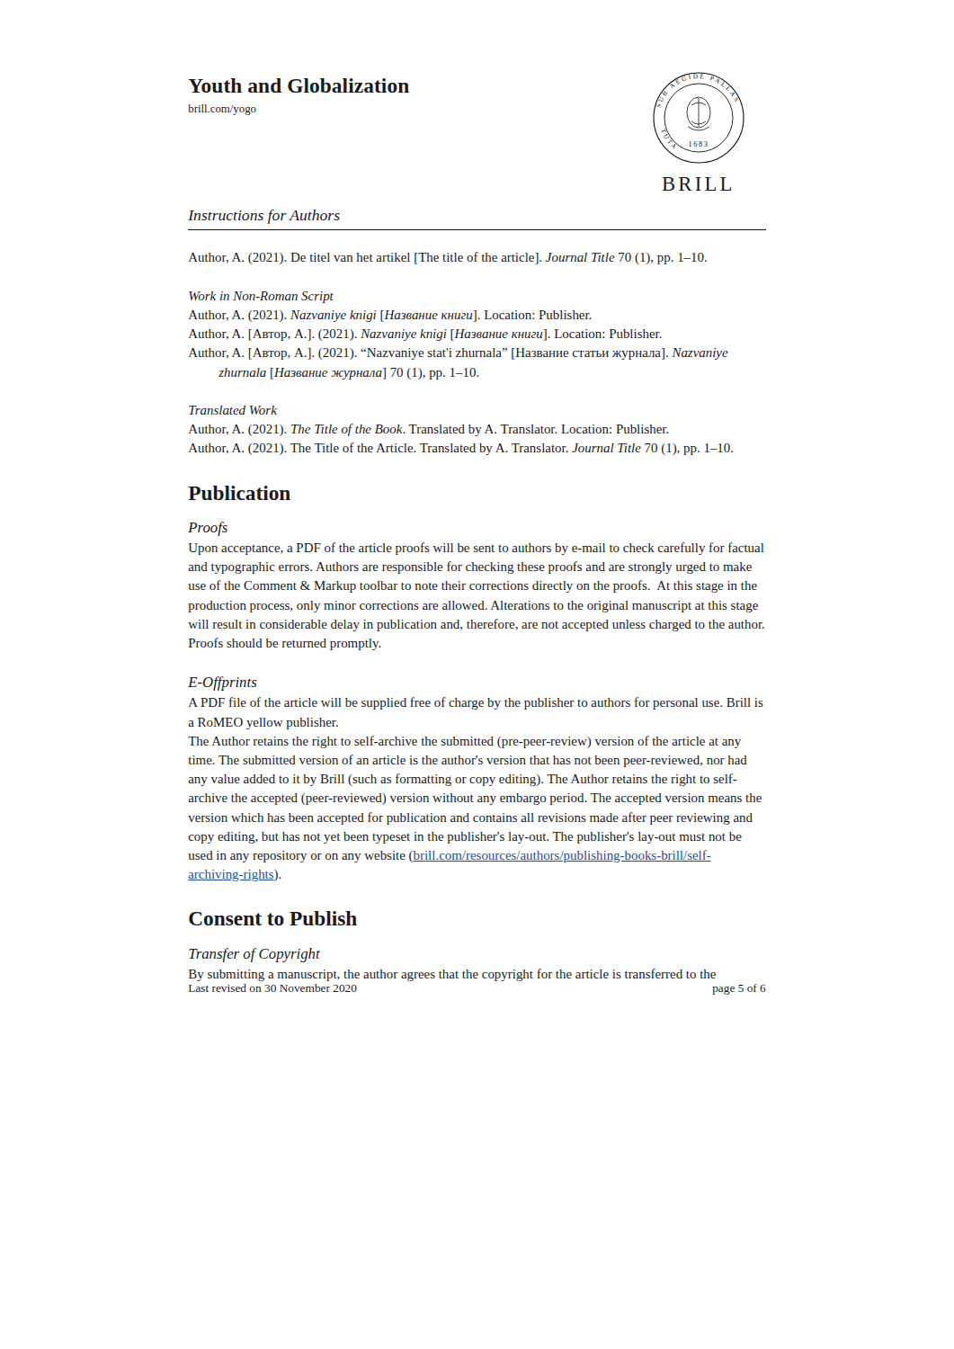Youth and Globalization
brill.com/yogo
SUB AEGIDE PALLAS TUTA 1683
BRILL
Instructions for Authors
Author, A. (2021). De titel van het artikel [The title of the article]. Journal Title 70 (1), pp. 1–10.
Work in Non-Roman Script
Author, A. (2021). Nazvaniye knigi [Название книги]. Location: Publisher.
Author, A. [Автор, А.]. (2021). Nazvaniye knigi [Название книги]. Location: Publisher.
Author, A. [Автор, А.]. (2021). “Nazvaniye stat'i zhurnala” [Название статьи журнала]. Nazvaniye zhurnala [Название журнала] 70 (1), pp. 1–10.
Translated Work
Author, A. (2021). The Title of the Book. Translated by A. Translator. Location: Publisher.
Author, A. (2021). The Title of the Article. Translated by A. Translator. Journal Title 70 (1), pp. 1–10.
Publication
Proofs
Upon acceptance, a PDF of the article proofs will be sent to authors by e-mail to check carefully for factual and typographic errors. Authors are responsible for checking these proofs and are strongly urged to make use of the Comment & Markup toolbar to note their corrections directly on the proofs. At this stage in the production process, only minor corrections are allowed. Alterations to the original manuscript at this stage will result in considerable delay in publication and, therefore, are not accepted unless charged to the author. Proofs should be returned promptly.
E-Offprints
A PDF file of the article will be supplied free of charge by the publisher to authors for personal use. Brill is a RoMEO yellow publisher.
The Author retains the right to self-archive the submitted (pre-peer-review) version of the article at any time. The submitted version of an article is the author's version that has not been peer-reviewed, nor had any value added to it by Brill (such as formatting or copy editing). The Author retains the right to self-archive the accepted (peer-reviewed) version without any embargo period. The accepted version means the version which has been accepted for publication and contains all revisions made after peer reviewing and copy editing, but has not yet been typeset in the publisher's lay-out. The publisher's lay-out must not be used in any repository or on any website (brill.com/resources/authors/publishing-books-brill/self-archiving-rights).
Consent to Publish
Transfer of Copyright
By submitting a manuscript, the author agrees that the copyright for the article is transferred to the
Last revised on 30 November 2020 page 5 of 6